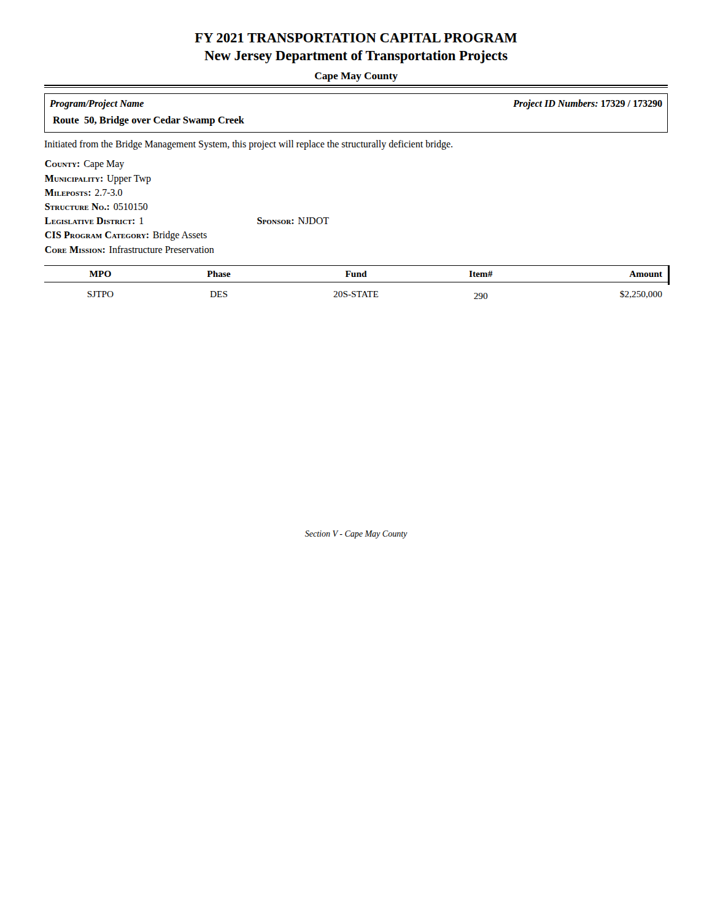FY 2021 TRANSPORTATION CAPITAL PROGRAM
New Jersey Department of Transportation Projects
Cape May County
Program/Project Name Project ID Numbers: 17329 / 173290
Route 50, Bridge over Cedar Swamp Creek
Initiated from the Bridge Management System, this project will replace the structurally deficient bridge.
County: Cape May
Municipality: Upper Twp
Mileposts: 2.7-3.0
Structure No.: 0510150
Legislative District: 1 Sponsor: NJDOT
CIS Program Category: Bridge Assets
Core Mission: Infrastructure Preservation
| MPO | Phase | Fund | Item# | Amount |
| --- | --- | --- | --- | --- |
| SJTPO | DES | 20S-STATE | 290 | $2,250,000 |
Section V - Cape May County